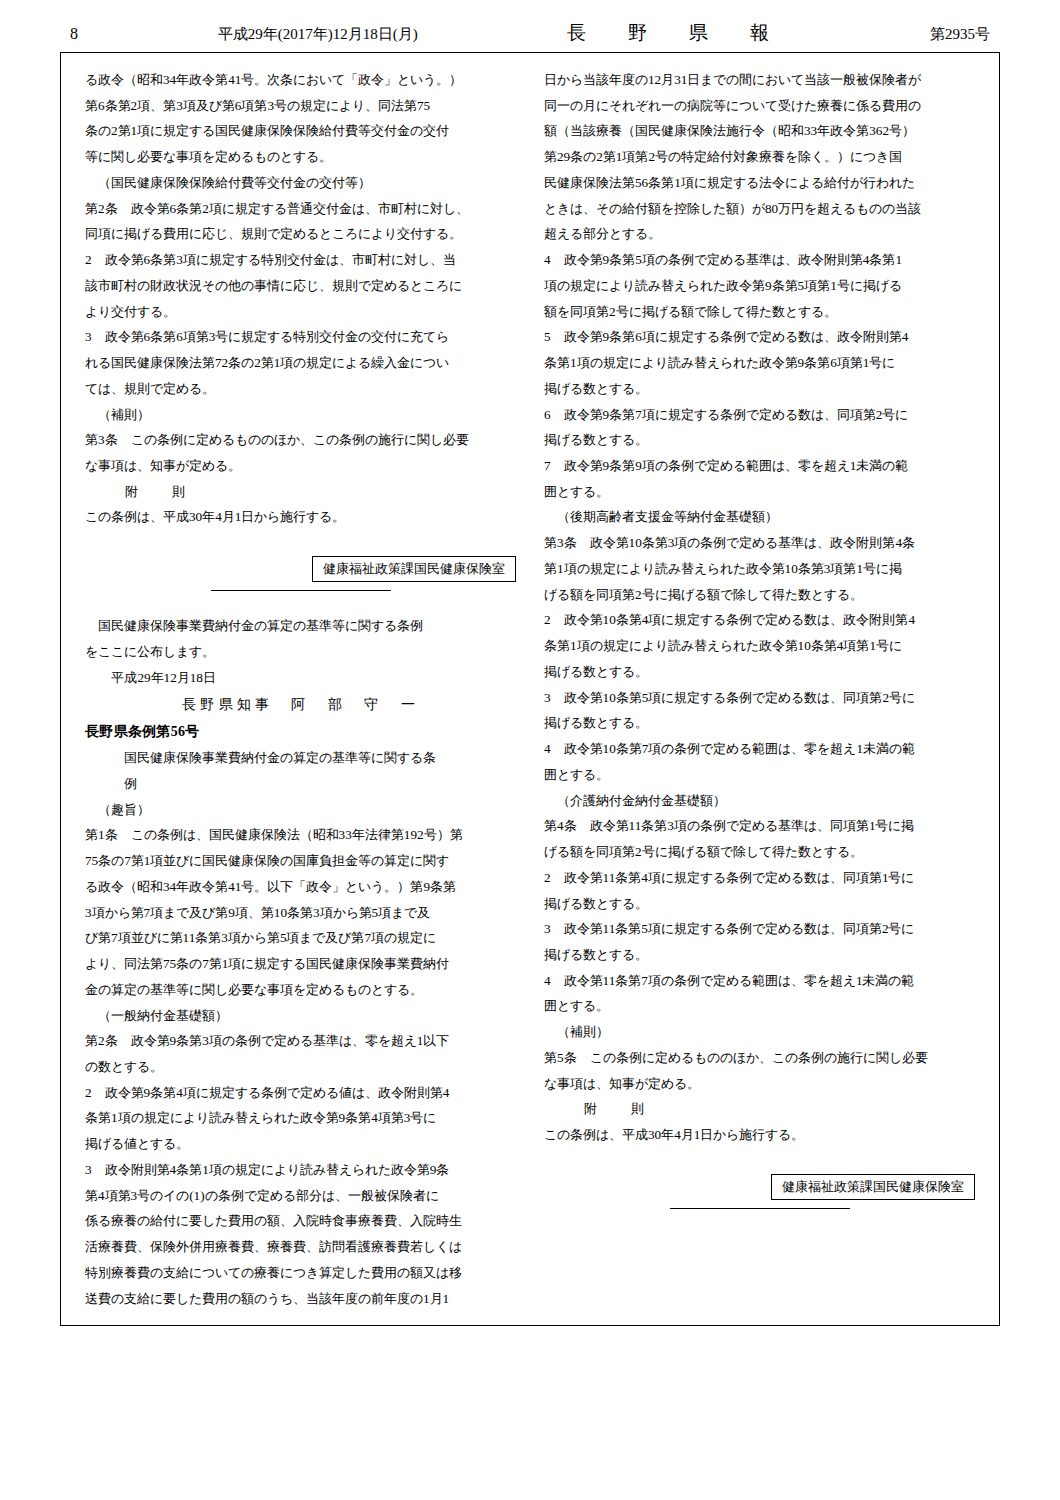8 平成29年(2017年)12月18日(月) 長　野　県　報 第2935号
る政令（昭和34年政令第41号。次条において「政令」という。）
第6条第2項、第3項及び第6項第3号の規定により、同法第75
条の2第1項に規定する国民健康保険保険給付費等交付金の交付
等に関し必要な事項を定めるものとする。
（国民健康保険保険給付費等交付金の交付等）
第2条　政令第6条第2項に規定する普通交付金は、市町村に対し、
同項に掲げる費用に応じ、規則で定めるところにより交付する。
2　政令第6条第3項に規定する特別交付金は、市町村に対し、当
該市町村の財政状況その他の事情に応じ、規則で定めるところに
より交付する。
3　政令第6条第6項第3号に規定する特別交付金の交付に充てら
れる国民健康保険法第72条の2第1項の規定による繰入金につい
ては、規則で定める。
（補則）
第3条　この条例に定めるもののほか、この条例の施行に関し必要
な事項は、知事が定める。
附　則
この条例は、平成30年4月1日から施行する。
健康福祉政策課国民健康保険室
　国民健康保険事業費納付金の算定の基準等に関する条例
をここに公布します。
平成29年12月18日
長野県知事　阿　部　守　一
長野県条例第56号
　　国民健康保険事業費納付金の算定の基準等に関する条
　　例
（趣旨）
第1条　この条例は、国民健康保険法（昭和33年法律第192号）第
75条の7第1項並びに国民健康保険の国庫負担金等の算定に関す
る政令（昭和34年政令第41号。以下「政令」という。）第9条第
3項から第7項まで及び第9項、第10条第3項から第5項まで及
び第7項並びに第11条第3項から第5項まで及び第7項の規定に
より、同法第75条の7第1項に規定する国民健康保険事業費納付
金の算定の基準等に関し必要な事項を定めるものとする。
（一般納付金基礎額）
第2条　政令第9条第3項の条例で定める基準は、零を超え1以下
の数とする。
2　政令第9条第4項に規定する条例で定める値は、政令附則第4
条第1項の規定により読み替えられた政令第9条第4項第3号に
掲げる値とする。
3　政令附則第4条第1項の規定により読み替えられた政令第9条
第4項第3号のイの(1)の条例で定める部分は、一般被保険者に
係る療養の給付に要した費用の額、入院時食事療養費、入院時生
活療養費、保険外併用療養費、療養費、訪問看護療養費若しくは
特別療養費の支給についての療養につき算定した費用の額又は移
送費の支給に要した費用の額のうち、当該年度の前年度の1月1
日から当該年度の12月31日までの間において当該一般被保険者が
同一の月にそれぞれ一の病院等について受けた療養に係る費用の
額（当該療養（国民健康保険法施行令（昭和33年政令第362号）
第29条の2第1項第2号の特定給付対象療養を除く。）につき国
民健康保険法第56条第1項に規定する法令による給付が行われた
ときは、その給付額を控除した額）が80万円を超えるものの当該
超える部分とする。
4　政令第9条第5項の条例で定める基準は、政令附則第4条第1
項の規定により読み替えられた政令第9条第5項第1号に掲げる
額を同項第2号に掲げる額で除して得た数とする。
5　政令第9条第6項に規定する条例で定める数は、政令附則第4
条第1項の規定により読み替えられた政令第9条第6項第1号に
掲げる数とする。
6　政令第9条第7項に規定する条例で定める数は、同項第2号に
掲げる数とする。
7　政令第9条第9項の条例で定める範囲は、零を超え1未満の範
囲とする。
（後期高齢者支援金等納付金基礎額）
第3条　政令第10条第3項の条例で定める基準は、政令附則第4条
第1項の規定により読み替えられた政令第10条第3項第1号に掲
げる額を同項第2号に掲げる額で除して得た数とする。
2　政令第10条第4項に規定する条例で定める数は、政令附則第4
条第1項の規定により読み替えられた政令第10条第4項第1号に
掲げる数とする。
3　政令第10条第5項に規定する条例で定める数は、同項第2号に
掲げる数とする。
4　政令第10条第7項の条例で定める範囲は、零を超え1未満の範
囲とする。
（介護納付金納付金基礎額）
第4条　政令第11条第3項の条例で定める基準は、同項第1号に掲
げる額を同項第2号に掲げる額で除して得た数とする。
2　政令第11条第4項に規定する条例で定める数は、同項第1号に
掲げる数とする。
3　政令第11条第5項に規定する条例で定める数は、同項第2号に
掲げる数とする。
4　政令第11条第7項の条例で定める範囲は、零を超え1未満の範
囲とする。
（補則）
第5条　この条例に定めるもののほか、この条例の施行に関し必要
な事項は、知事が定める。
附　則
この条例は、平成30年4月1日から施行する。
健康福祉政策課国民健康保険室